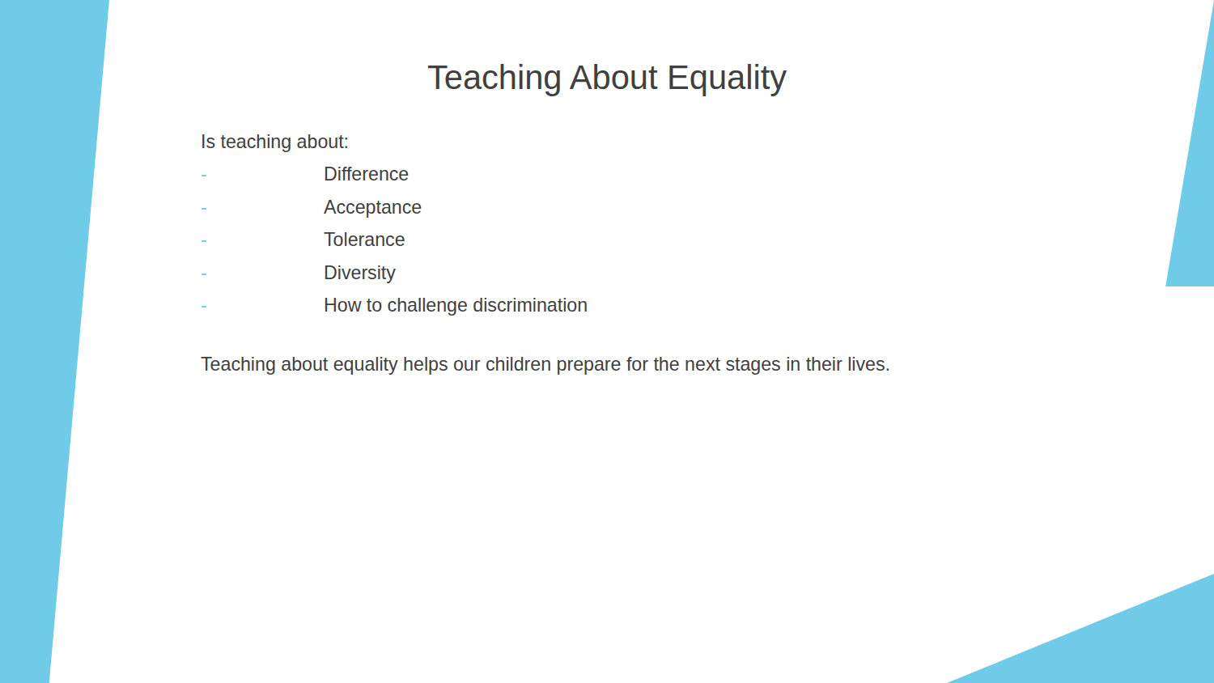Teaching About Equality
Is teaching about:
Difference
Acceptance
Tolerance
Diversity
How to challenge discrimination
Teaching about equality helps our children prepare for the next stages in their lives.